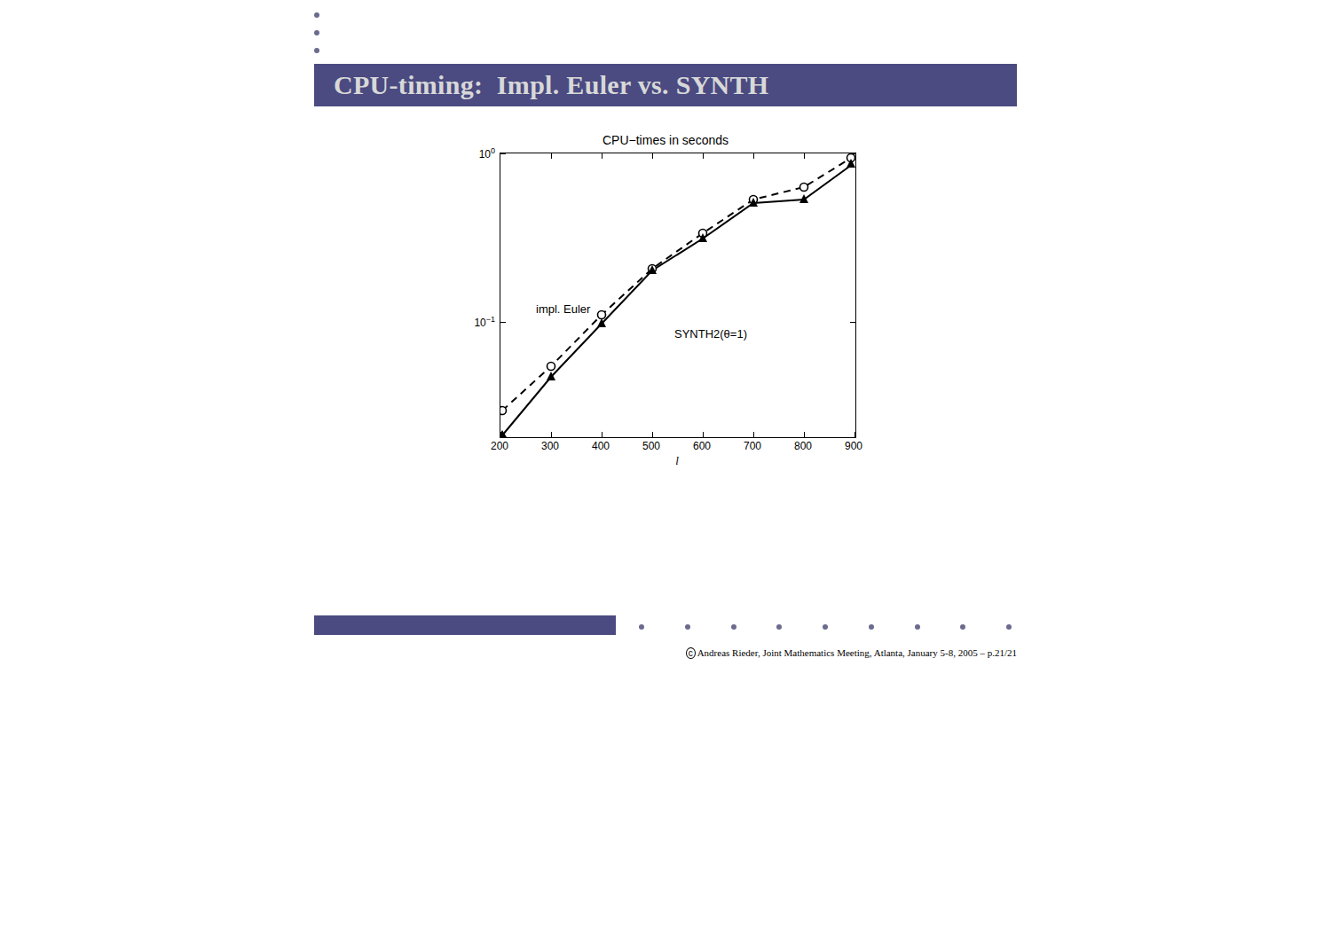CPU-timing: Impl. Euler vs. SYNTH
CPU−times in seconds
100
10−1
impl. Euler
SYNTH2(θ=1)
200 300 400 500 600 700 800 900
l
c Andreas Rieder, Joint Mathematics Meeting, Atlanta, January 5-8, 2005 – p.21/21